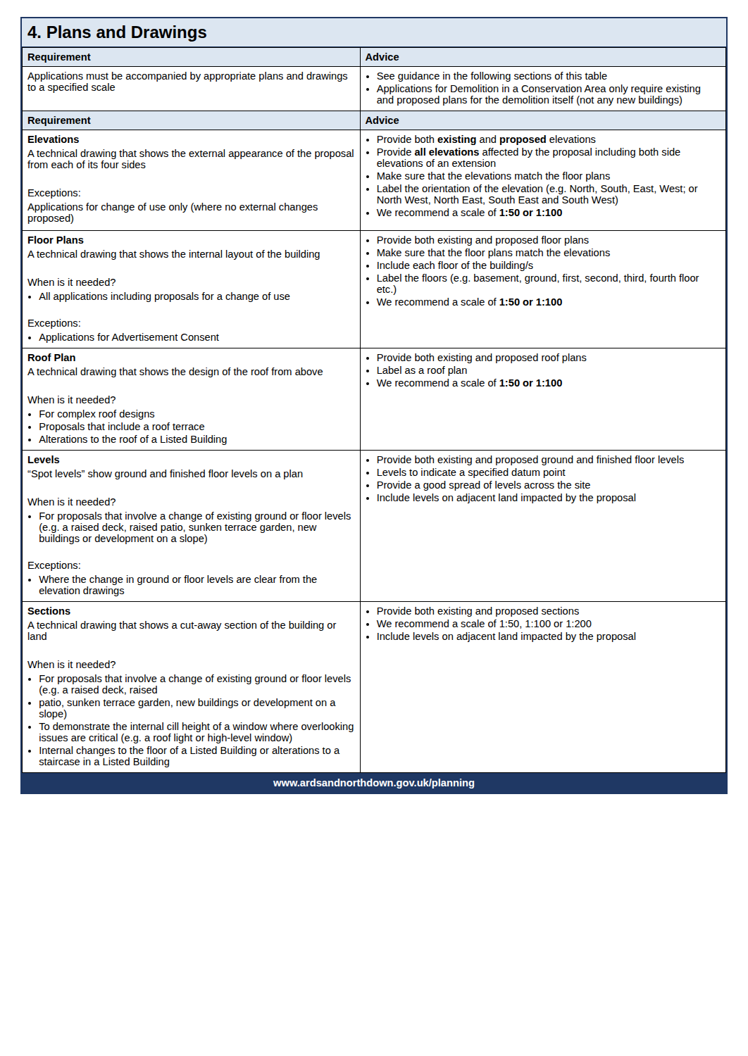4. Plans and Drawings
| Requirement | Advice |
| --- | --- |
| Applications must be accompanied by appropriate plans and drawings to a specified scale | See guidance in the following sections of this table Applications for Demolition in a Conservation Area only require existing and proposed plans for the demolition itself (not any new buildings) |
| Requirement | Advice |
| Elevations A technical drawing that shows the external appearance of the proposal from each of its four sides Exceptions: Applications for change of use only (where no external changes proposed) | Provide both existing and proposed elevations Provide all elevations affected by the proposal including both side elevations of an extension Make sure that the elevations match the floor plans Label the orientation of the elevation (e.g. North, South, East, West; or North West, North East, South East and South West) We recommend a scale of 1:50 or 1:100 |
| Floor Plans A technical drawing that shows the internal layout of the building When is it needed? All applications including proposals for a change of use Exceptions: Applications for Advertisement Consent | Provide both existing and proposed floor plans Make sure that the floor plans match the elevations Include each floor of the building/s Label the floors (e.g. basement, ground, first, second, third, fourth floor etc.) We recommend a scale of 1:50 or 1:100 |
| Roof Plan A technical drawing that shows the design of the roof from above When is it needed? For complex roof designs Proposals that include a roof terrace Alterations to the roof of a Listed Building | Provide both existing and proposed roof plans Label as a roof plan We recommend a scale of 1:50 or 1:100 |
| Levels “Spot levels” show ground and finished floor levels on a plan When is it needed? For proposals that involve a change of existing ground or floor levels (e.g. a raised deck, raised patio, sunken terrace garden, new buildings or development on a slope) Exceptions: Where the change in ground or floor levels are clear from the elevation drawings | Provide both existing and proposed ground and finished floor levels Levels to indicate a specified datum point Provide a good spread of levels across the site Include levels on adjacent land impacted by the proposal |
| Sections A technical drawing that shows a cut-away section of the building or land When is it needed? For proposals that involve a change of existing ground or floor levels (e.g. a raised deck, raised patio, sunken terrace garden, new buildings or development on a slope) To demonstrate the internal cill height of a window where overlooking issues are critical (e.g. a roof light or high-level window) Internal changes to the floor of a Listed Building or alterations to a staircase in a Listed Building | Provide both existing and proposed sections We recommend a scale of 1:50, 1:100 or 1:200 Include levels on adjacent land impacted by the proposal |
www.ardsandnorthdown.gov.uk/planning